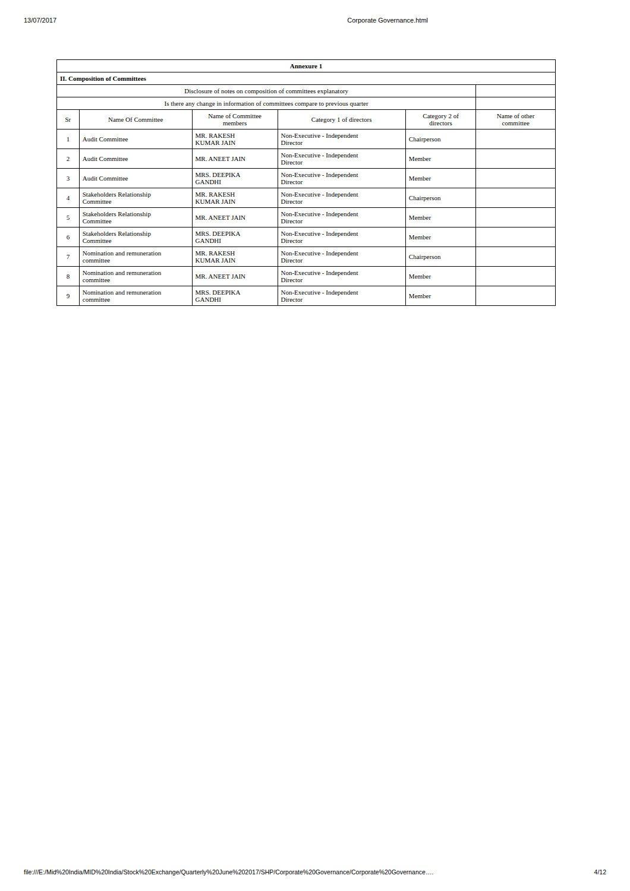13/07/2017
Corporate Governance.html
| Annexure 1 |
| II. Composition of Committees |
| Disclosure of notes on composition of committees explanatory | |
| Is there any change in information of committees compare to previous quarter | |
| Sr | Name Of Committee | Name of Committee members | Category 1 of directors | Category 2 of directors | Name of other committee |
| 1 | Audit Committee | MR. RAKESH KUMAR JAIN | Non-Executive - Independent Director | Chairperson | |
| 2 | Audit Committee | MR. ANEET JAIN | Non-Executive - Independent Director | Member | |
| 3 | Audit Committee | MRS. DEEPIKA GANDHI | Non-Executive - Independent Director | Member | |
| 4 | Stakeholders Relationship Committee | MR. RAKESH KUMAR JAIN | Non-Executive - Independent Director | Chairperson | |
| 5 | Stakeholders Relationship Committee | MR. ANEET JAIN | Non-Executive - Independent Director | Member | |
| 6 | Stakeholders Relationship Committee | MRS. DEEPIKA GANDHI | Non-Executive - Independent Director | Member | |
| 7 | Nomination and remuneration committee | MR. RAKESH KUMAR JAIN | Non-Executive - Independent Director | Chairperson | |
| 8 | Nomination and remuneration committee | MR. ANEET JAIN | Non-Executive - Independent Director | Member | |
| 9 | Nomination and remuneration committee | MRS. DEEPIKA GANDHI | Non-Executive - Independent Director | Member | |
file:///E:/Mid%20India/MID%20India/Stock%20Exchange/Quarterly%20June%202017/SHP/Corporate%20Governance/Corporate%20Governance….
4/12